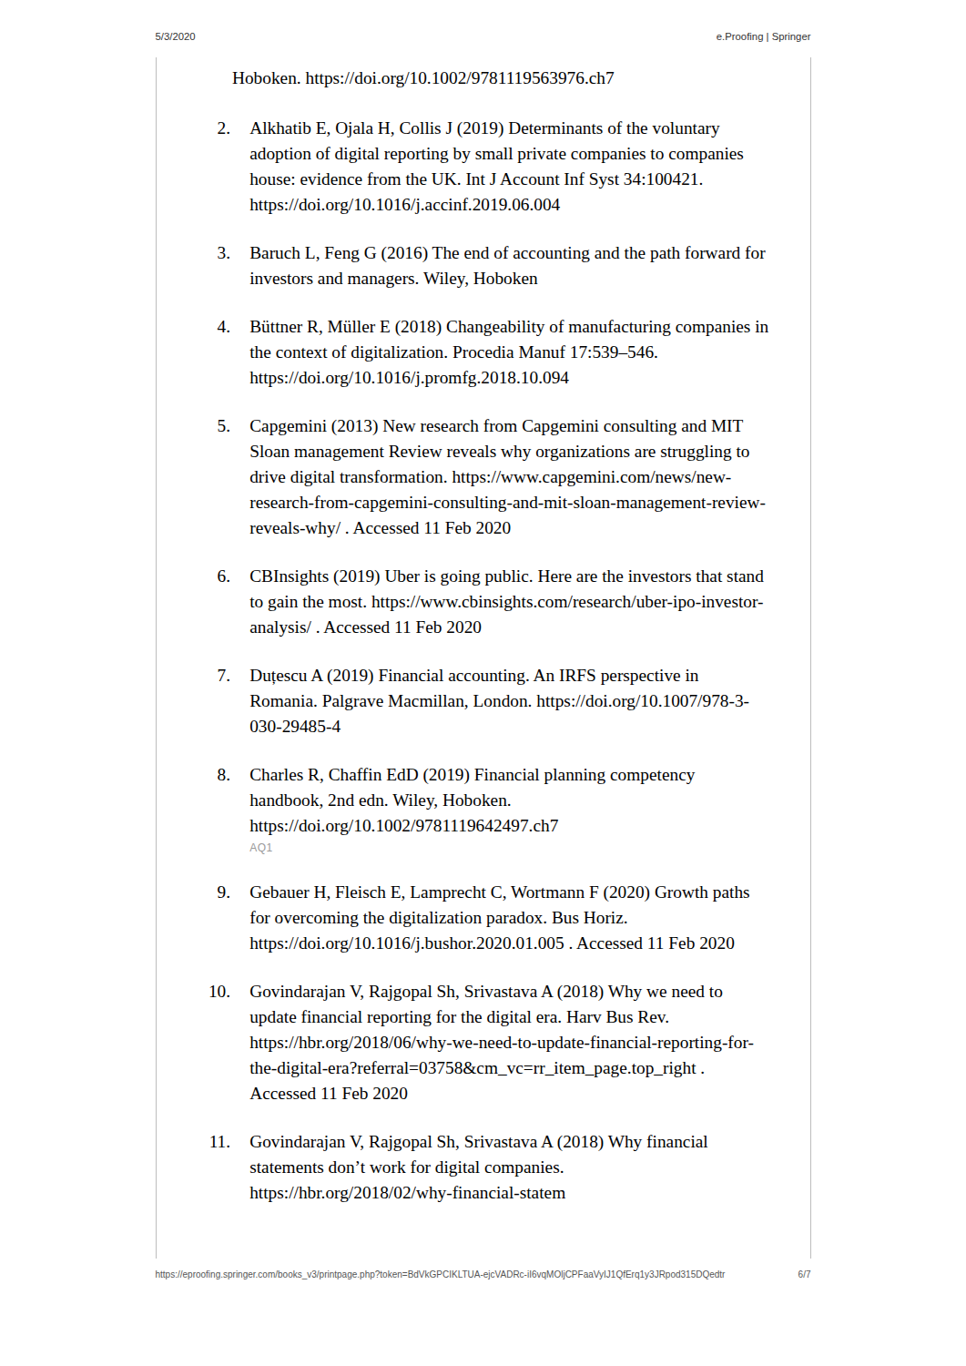5/3/2020
e.Proofing | Springer
Hoboken. https://doi.org/10.1002/9781119563976.ch7
2. Alkhatib E, Ojala H, Collis J (2019) Determinants of the voluntary adoption of digital reporting by small private companies to companies house: evidence from the UK. Int J Account Inf Syst 34:100421. https://doi.org/10.1016/j.accinf.2019.06.004
3. Baruch L, Feng G (2016) The end of accounting and the path forward for investors and managers. Wiley, Hoboken
4. Büttner R, Müller E (2018) Changeability of manufacturing companies in the context of digitalization. Procedia Manuf 17:539–546. https://doi.org/10.1016/j.promfg.2018.10.094
5. Capgemini (2013) New research from Capgemini consulting and MIT Sloan management Review reveals why organizations are struggling to drive digital transformation. https://www.capgemini.com/news/new-research-from-capgemini-consulting-and-mit-sloan-management-review-reveals-why/ . Accessed 11 Feb 2020
6. CBInsights (2019) Uber is going public. Here are the investors that stand to gain the most. https://www.cbinsights.com/research/uber-ipo-investor-analysis/ . Accessed 11 Feb 2020
7. Duțescu A (2019) Financial accounting. An IRFS perspective in Romania. Palgrave Macmillan, London. https://doi.org/10.1007/978-3-030-29485-4
8. Charles R, Chaffin EdD (2019) Financial planning competency handbook, 2nd edn. Wiley, Hoboken. https://doi.org/10.1002/9781119642497.ch7 AQ1
9. Gebauer H, Fleisch E, Lamprecht C, Wortmann F (2020) Growth paths for overcoming the digitalization paradox. Bus Horiz. https://doi.org/10.1016/j.bushor.2020.01.005 . Accessed 11 Feb 2020
10. Govindarajan V, Rajgopal Sh, Srivastava A (2018) Why we need to update financial reporting for the digital era. Harv Bus Rev. https://hbr.org/2018/06/why-we-need-to-update-financial-reporting-for-the-digital-era?referral=03758&cm_vc=rr_item_page.top_right . Accessed 11 Feb 2020
11. Govindarajan V, Rajgopal Sh, Srivastava A (2018) Why financial statements don’t work for digital companies. https://hbr.org/2018/02/why-financial-statem
https://eproofing.springer.com/books_v3/printpage.php?token=BdVkGPCIKLTUA-ejcVADRc-iI6vqMOljCPFaaVyIJ1QfErq1y3JRpod315DQedtr
6/7